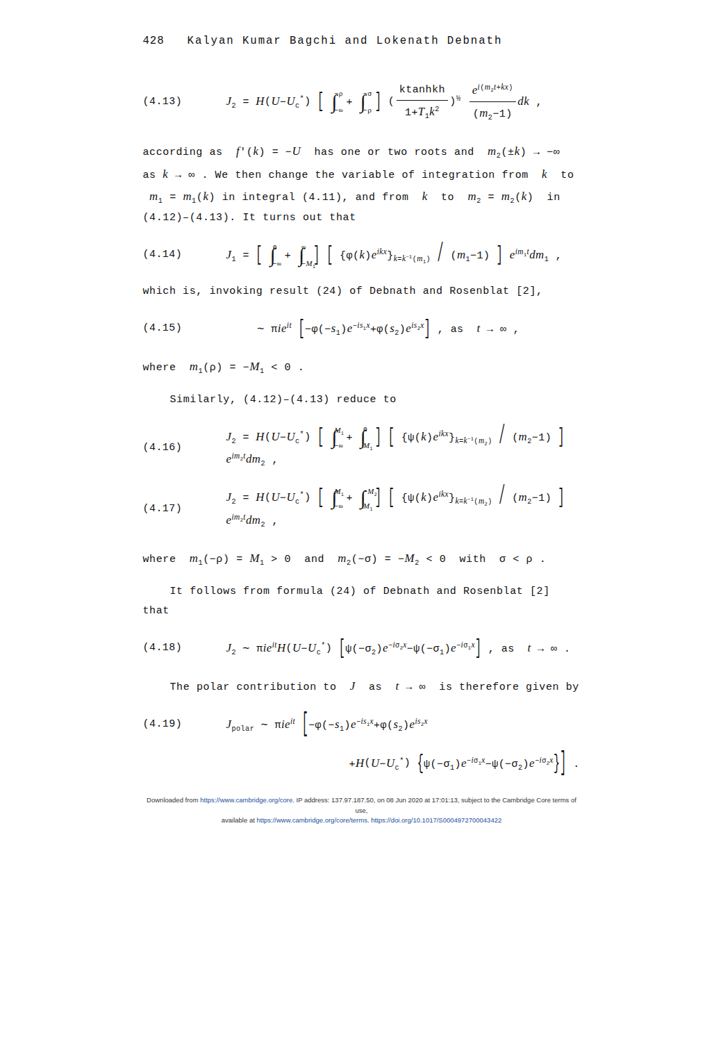428 Kalyan Kumar Bagchi and Lokenath Debnath
(4.13)
J2 = H(U−Uc*) [ ∫−ρ−∞ + ∫−σ−ρ ] (ktanh kh 1+T1k2)½ ei(m2t+kx)(m2−1) dk ,
according as f′(k) = −U has one or two roots and m2(±k) → −∞ as k → ∞ . We then change the variable of integration from k to m1 = m1(k) in integral (4.11), and from k to m2 = m2(k) in (4.12)–(4.13). It turns out that
(4.14)
J1 = [ ∫0−∞ + ∫∞−M1 ] [ {φ(k)eikx}k=k−1(m1) / (m1−1) ] eim1tdm1 ,
which is, invoking result (24) of Debnath and Rosenblat [2],
(4.15)
∼ πieit [−φ(−s1)e−is1x+φ(s2)eis2x] , as t → ∞ ,
where m1(ρ) = −M1 < 0 .
Similarly, (4.12)–(4.13) reduce to
(4.16)
J2 = H(U−Uc*) [ ∫M1−∞ + ∫0 M1 ] [ {ψ(k)eikx}k=k−1(m2) / (m2−1) ] eim2tdm2 ,
(4.17)
J2 = H(U−Uc*) [ ∫M1−∞ + ∫−M2 M1 ] [ {ψ(k)eikx}k=k−1(m2) / (m2−1) ] eim2tdm2 ,
where m1(−ρ) = M1 > 0 and m2(−σ) = −M2 < 0 with σ < ρ .
It follows from formula (24) of Debnath and Rosenblat [2] that
(4.18)
J2 ∼ πieitH(U−Uc*) [ψ(−σ2)e−iσ2x−ψ(−σ1)e−iσ1x] , as t → ∞ .
The polar contribution to J as t → ∞ is therefore given by
(4.19)
Jpolar ∼ πieit [−φ(−s1)e−is1x+φ(s2)eis2x
+H(U−Uc*) {ψ(−σ1)e−iσ1x−ψ(−σ2)e−iσ2x}] .
Downloaded from https://www.cambridge.org/core. IP address: 137.97.187.50, on 08 Jun 2020 at 17:01:13, subject to the Cambridge Core terms of use,
available at https://www.cambridge.org/core/terms. https://doi.org/10.1017/S0004972700043422